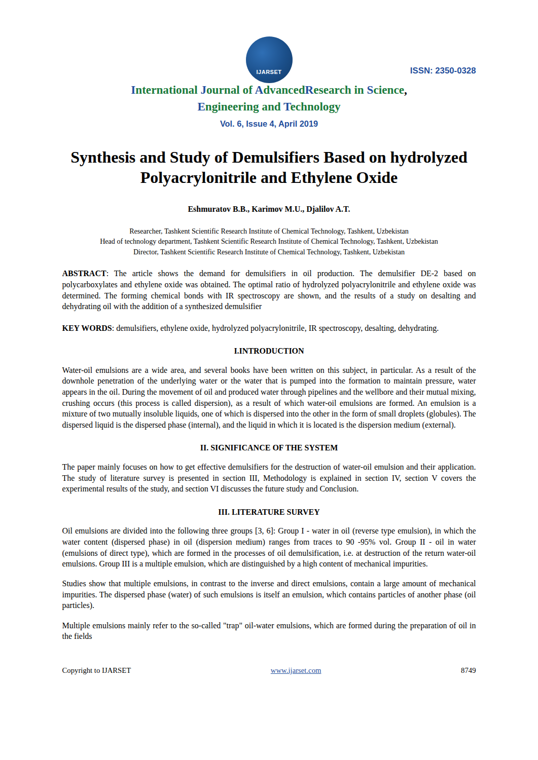ISSN: 2350-0328
International Journal of Advanced Research in Science,
Engineering and Technology
Vol. 6, Issue 4, April 2019
Synthesis and Study of Demulsifiers Based on hydrolyzed Polyacrylonitrile and Ethylene Oxide
Eshmuratov B.B., Karimov M.U., Djalilov A.T.
Researcher, Tashkent Scientific Research Institute of Chemical Technology, Tashkent, Uzbekistan
Head of technology department, Tashkent Scientific Research Institute of Chemical Technology, Tashkent, Uzbekistan
Director, Tashkent Scientific Research Institute of Chemical Technology, Tashkent, Uzbekistan
ABSTRACT: The article shows the demand for demulsifiers in oil production. The demulsifier DE-2 based on polycarboxylates and ethylene oxide was obtained. The optimal ratio of hydrolyzed polyacrylonitrile and ethylene oxide was determined. The forming chemical bonds with IR spectroscopy are shown, and the results of a study on desalting and dehydrating oil with the addition of a synthesized demulsifier
KEY WORDS: demulsifiers, ethylene oxide, hydrolyzed polyacrylonitrile, IR spectroscopy, desalting, dehydrating.
I.INTRODUCTION
Water-oil emulsions are a wide area, and several books have been written on this subject, in particular. As a result of the downhole penetration of the underlying water or the water that is pumped into the formation to maintain pressure, water appears in the oil. During the movement of oil and produced water through pipelines and the wellbore and their mutual mixing, crushing occurs (this process is called dispersion), as a result of which water-oil emulsions are formed. An emulsion is a mixture of two mutually insoluble liquids, one of which is dispersed into the other in the form of small droplets (globules). The dispersed liquid is the dispersed phase (internal), and the liquid in which it is located is the dispersion medium (external).
II. SIGNIFICANCE OF THE SYSTEM
The paper mainly focuses on how to get effective demulsifiers for the destruction of water-oil emulsion and their application. The study of literature survey is presented in section III, Methodology is explained in section IV, section V covers the experimental results of the study, and section VI discusses the future study and Conclusion.
III. LITERATURE SURVEY
Oil emulsions are divided into the following three groups [3, 6]: Group I - water in oil (reverse type emulsion), in which the water content (dispersed phase) in oil (dispersion medium) ranges from traces to 90 -95% vol. Group II - oil in water (emulsions of direct type), which are formed in the processes of oil demulsification, i.e. at destruction of the return water-oil emulsions. Group III is a multiple emulsion, which are distinguished by a high content of mechanical impurities.
Studies show that multiple emulsions, in contrast to the inverse and direct emulsions, contain a large amount of mechanical impurities. The dispersed phase (water) of such emulsions is itself an emulsion, which contains particles of another phase (oil particles).
Multiple emulsions mainly refer to the so-called "trap" oil-water emulsions, which are formed during the preparation of oil in the fields
Copyright to IJARSET
www.ijarset.com
8749